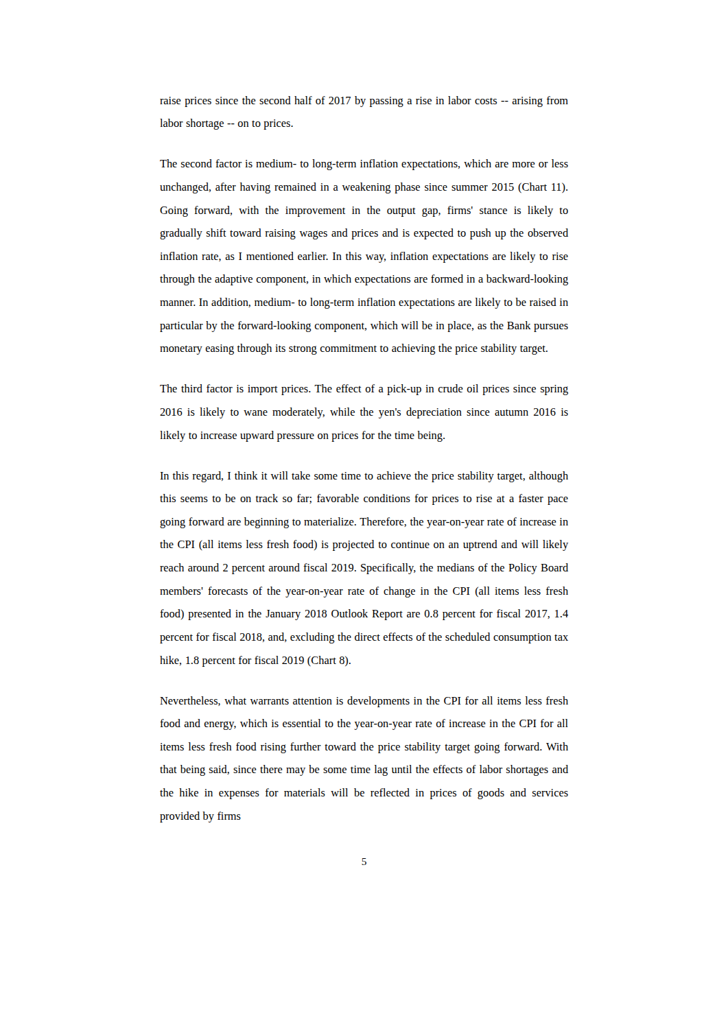raise prices since the second half of 2017 by passing a rise in labor costs -- arising from labor shortage -- on to prices.
The second factor is medium- to long-term inflation expectations, which are more or less unchanged, after having remained in a weakening phase since summer 2015 (Chart 11). Going forward, with the improvement in the output gap, firms' stance is likely to gradually shift toward raising wages and prices and is expected to push up the observed inflation rate, as I mentioned earlier. In this way, inflation expectations are likely to rise through the adaptive component, in which expectations are formed in a backward-looking manner. In addition, medium- to long-term inflation expectations are likely to be raised in particular by the forward-looking component, which will be in place, as the Bank pursues monetary easing through its strong commitment to achieving the price stability target.
The third factor is import prices. The effect of a pick-up in crude oil prices since spring 2016 is likely to wane moderately, while the yen's depreciation since autumn 2016 is likely to increase upward pressure on prices for the time being.
In this regard, I think it will take some time to achieve the price stability target, although this seems to be on track so far; favorable conditions for prices to rise at a faster pace going forward are beginning to materialize. Therefore, the year-on-year rate of increase in the CPI (all items less fresh food) is projected to continue on an uptrend and will likely reach around 2 percent around fiscal 2019. Specifically, the medians of the Policy Board members' forecasts of the year-on-year rate of change in the CPI (all items less fresh food) presented in the January 2018 Outlook Report are 0.8 percent for fiscal 2017, 1.4 percent for fiscal 2018, and, excluding the direct effects of the scheduled consumption tax hike, 1.8 percent for fiscal 2019 (Chart 8).
Nevertheless, what warrants attention is developments in the CPI for all items less fresh food and energy, which is essential to the year-on-year rate of increase in the CPI for all items less fresh food rising further toward the price stability target going forward. With that being said, since there may be some time lag until the effects of labor shortages and the hike in expenses for materials will be reflected in prices of goods and services provided by firms
5